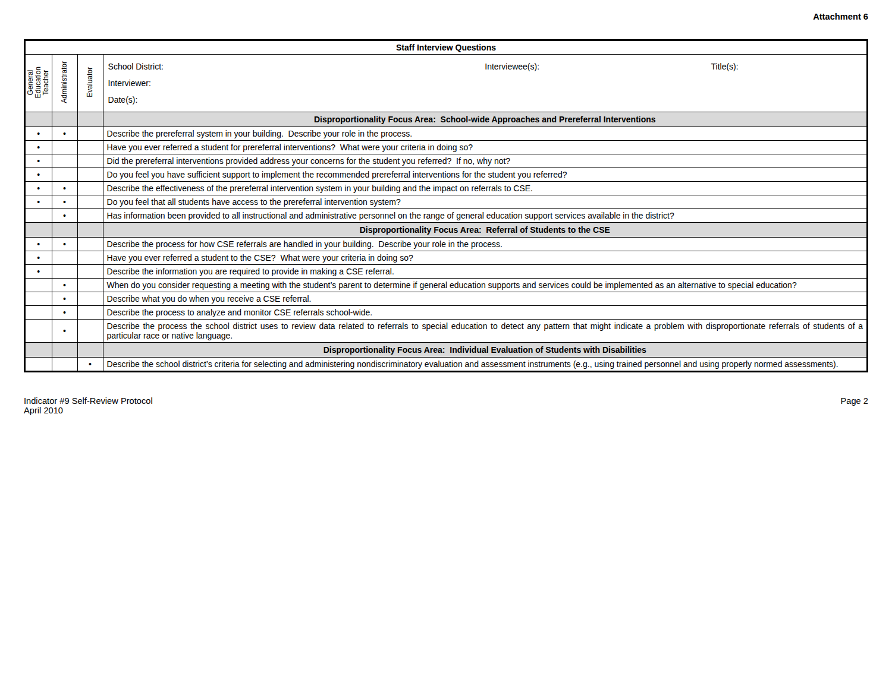Attachment 6
| Staff Interview Questions |
| General Education Teacher | Administrator | Evaluator | / School District: / Interviewee(s): / Title(s): / / Interviewer: / / / / Date(s): / / / |
| | | | Disproportionality Focus Area: School-wide Approaches and Prereferral Interventions |
| • | • | | Describe the prereferral system in your building. Describe your role in the process. |
| • | | | Have you ever referred a student for prereferral interventions? What were your criteria in doing so? |
| • | | | Did the prereferral interventions provided address your concerns for the student you referred? If no, why not? |
| • | | | Do you feel you have sufficient support to implement the recommended prereferral interventions for the student you referred? |
| • | • | | Describe the effectiveness of the prereferral intervention system in your building and the impact on referrals to CSE. |
| • | • | | Do you feel that all students have access to the prereferral intervention system? |
| | • | | Has information been provided to all instructional and administrative personnel on the range of general education support services available in the district? |
| | | | Disproportionality Focus Area: Referral of Students to the CSE |
| • | • | | Describe the process for how CSE referrals are handled in your building. Describe your role in the process. |
| • | | | Have you ever referred a student to the CSE? What were your criteria in doing so? |
| • | | | Describe the information you are required to provide in making a CSE referral. |
| | • | | When do you consider requesting a meeting with the student’s parent to determine if general education supports and services could be implemented as an alternative to special education? |
| | • | | Describe what you do when you receive a CSE referral. |
| | • | | Describe the process to analyze and monitor CSE referrals school-wide. |
| | • | | Describe the process the school district uses to review data related to referrals to special education to detect any pattern that might indicate a problem with disproportionate referrals of students of a particular race or native language. |
| | | | Disproportionality Focus Area: Individual Evaluation of Students with Disabilities |
| | | • | Describe the school district’s criteria for selecting and administering nondiscriminatory evaluation and assessment instruments (e.g., using trained personnel and using properly normed assessments). |
Indicator #9 Self-Review Protocol
April 2010
Page 2